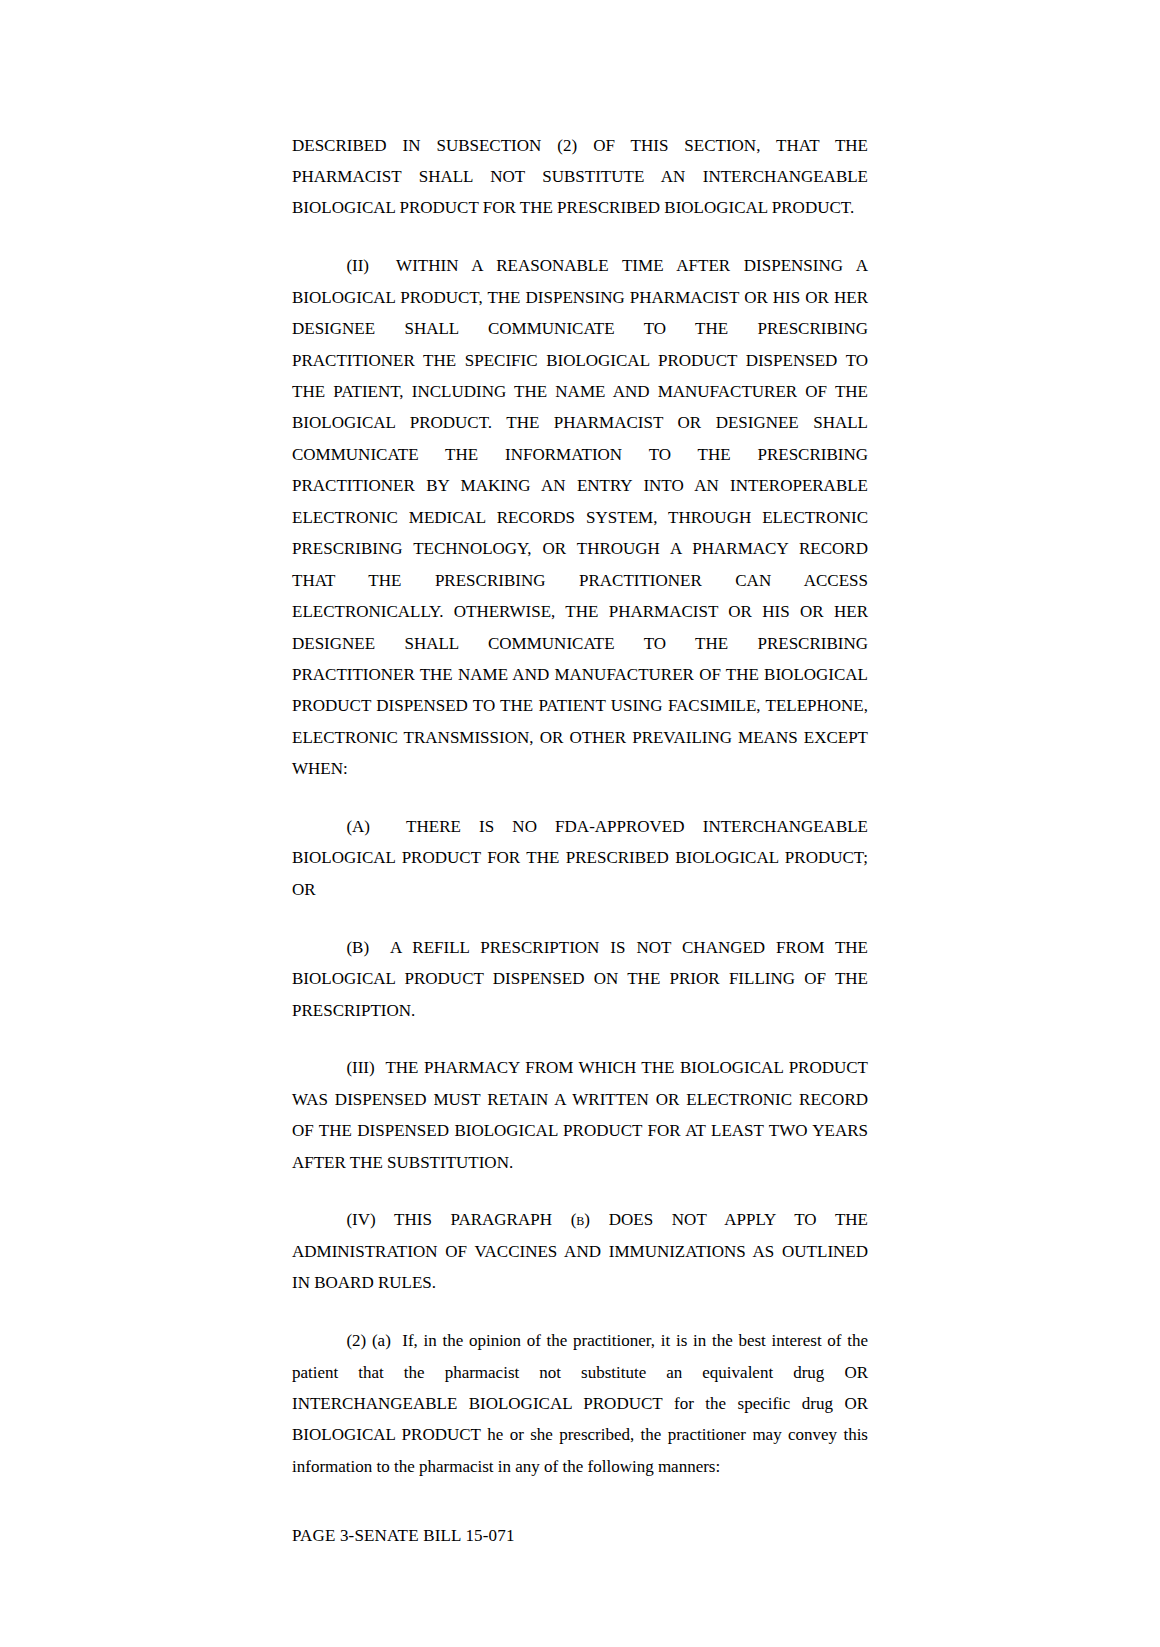DESCRIBED IN SUBSECTION (2) OF THIS SECTION, THAT THE PHARMACIST SHALL NOT SUBSTITUTE AN INTERCHANGEABLE BIOLOGICAL PRODUCT FOR THE PRESCRIBED BIOLOGICAL PRODUCT.
(II) WITHIN A REASONABLE TIME AFTER DISPENSING A BIOLOGICAL PRODUCT, THE DISPENSING PHARMACIST OR HIS OR HER DESIGNEE SHALL COMMUNICATE TO THE PRESCRIBING PRACTITIONER THE SPECIFIC BIOLOGICAL PRODUCT DISPENSED TO THE PATIENT, INCLUDING THE NAME AND MANUFACTURER OF THE BIOLOGICAL PRODUCT. THE PHARMACIST OR DESIGNEE SHALL COMMUNICATE THE INFORMATION TO THE PRESCRIBING PRACTITIONER BY MAKING AN ENTRY INTO AN INTEROPERABLE ELECTRONIC MEDICAL RECORDS SYSTEM, THROUGH ELECTRONIC PRESCRIBING TECHNOLOGY, OR THROUGH A PHARMACY RECORD THAT THE PRESCRIBING PRACTITIONER CAN ACCESS ELECTRONICALLY. OTHERWISE, THE PHARMACIST OR HIS OR HER DESIGNEE SHALL COMMUNICATE TO THE PRESCRIBING PRACTITIONER THE NAME AND MANUFACTURER OF THE BIOLOGICAL PRODUCT DISPENSED TO THE PATIENT USING FACSIMILE, TELEPHONE, ELECTRONIC TRANSMISSION, OR OTHER PREVAILING MEANS EXCEPT WHEN:
(A) THERE IS NO FDA-APPROVED INTERCHANGEABLE BIOLOGICAL PRODUCT FOR THE PRESCRIBED BIOLOGICAL PRODUCT; OR
(B) A REFILL PRESCRIPTION IS NOT CHANGED FROM THE BIOLOGICAL PRODUCT DISPENSED ON THE PRIOR FILLING OF THE PRESCRIPTION.
(III) THE PHARMACY FROM WHICH THE BIOLOGICAL PRODUCT WAS DISPENSED MUST RETAIN A WRITTEN OR ELECTRONIC RECORD OF THE DISPENSED BIOLOGICAL PRODUCT FOR AT LEAST TWO YEARS AFTER THE SUBSTITUTION.
(IV) THIS PARAGRAPH (b) DOES NOT APPLY TO THE ADMINISTRATION OF VACCINES AND IMMUNIZATIONS AS OUTLINED IN BOARD RULES.
(2) (a) If, in the opinion of the practitioner, it is in the best interest of the patient that the pharmacist not substitute an equivalent drug OR INTERCHANGEABLE BIOLOGICAL PRODUCT for the specific drug OR BIOLOGICAL PRODUCT he or she prescribed, the practitioner may convey this information to the pharmacist in any of the following manners:
PAGE 3-SENATE BILL 15-071